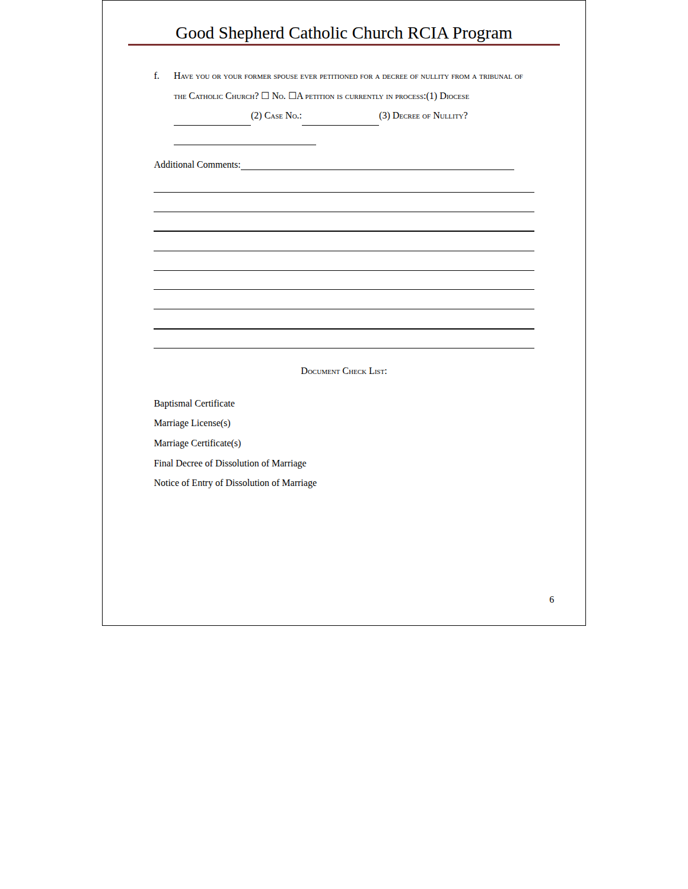Good Shepherd Catholic Church RCIA Program
f. Have you or your former spouse ever petitioned for a decree of nullity from a tribunal of the Catholic Church? ☐ No. ☐A petition is currently in process:(1) Diocese (2) Case No.: (3) Decree of Nullity?
Additional Comments:
Document Check List:
Baptismal Certificate
Marriage License(s)
Marriage Certificate(s)
Final Decree of Dissolution of Marriage
Notice of Entry of Dissolution of Marriage
6